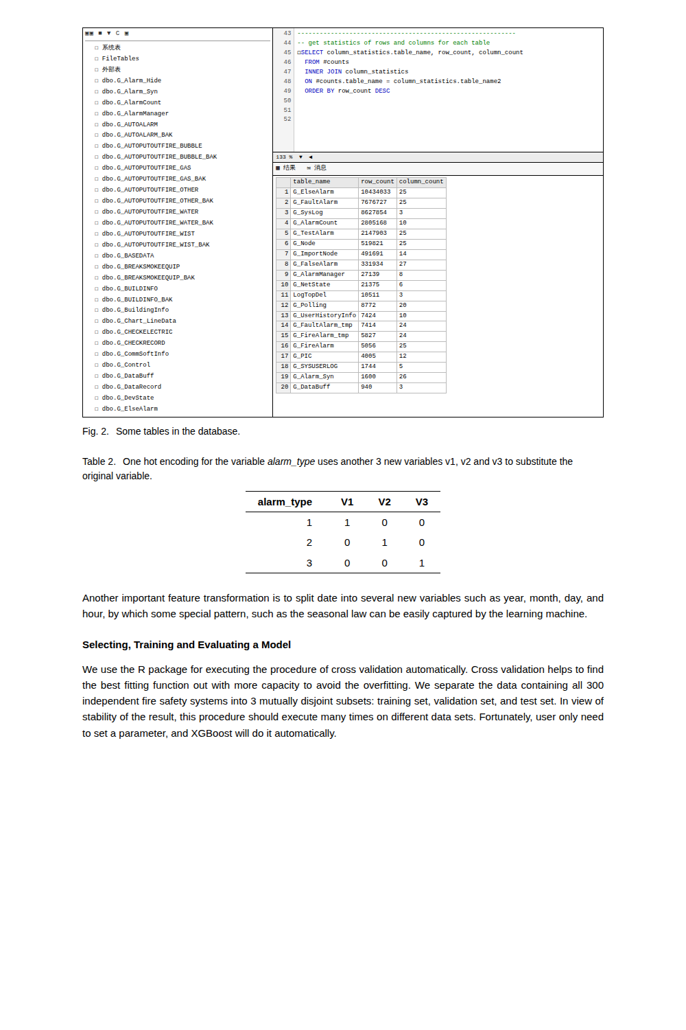▣▣ ■ ▼ C ▣
☐ 系统表
☐ FileTables
☐ 外部表
☐ dbo.G_Alarm_Hide
☐ dbo.G_Alarm_Syn
☐ dbo.G_AlarmCount
☐ dbo.G_AlarmManager
☐ dbo.G_AUTOALARM
☐ dbo.G_AUTOALARM_BAK
☐ dbo.G_AUTOPUTOUTFIRE_BUBBLE
☐ dbo.G_AUTOPUTOUTFIRE_BUBBLE_BAK
☐ dbo.G_AUTOPUTOUTFIRE_GAS
☐ dbo.G_AUTOPUTOUTFIRE_GAS_BAK
☐ dbo.G_AUTOPUTOUTFIRE_OTHER
☐ dbo.G_AUTOPUTOUTFIRE_OTHER_BAK
☐ dbo.G_AUTOPUTOUTFIRE_WATER
☐ dbo.G_AUTOPUTOUTFIRE_WATER_BAK
☐ dbo.G_AUTOPUTOUTFIRE_WIST
☐ dbo.G_AUTOPUTOUTFIRE_WIST_BAK
☐ dbo.G_BASEDATA
☐ dbo.G_BREAKSMOKEEQUIP
☐ dbo.G_BREAKSMOKEEQUIP_BAK
☐ dbo.G_BUILDINFO
☐ dbo.G_BUILDINFO_BAK
☐ dbo.G_BuildingInfo
☐ dbo.G_Chart_LineData
☐ dbo.G_CHECKELECTRIC
☐ dbo.G_CHECKRECORD
☐ dbo.G_CommSoftInfo
☐ dbo.G_Control
☐ dbo.G_DataBuff
☐ dbo.G_DataRecord
☐ dbo.G_DevState
☐ dbo.G_ElseAlarm
43
44
45
46
47
48
49
50
51
52
----------------------------------------------------------- -- get statistics of rows and columns for each table ◻SELECT column_statistics.table_name, row_count, column_count FROM #counts INNER JOIN column_statistics ON #counts.table_name = column_statistics.table_name2 ORDER BY row_count DESC
133 % ▼ ◀
▦ 结果 ✉ 消息
| | table_name | row_count | column_count |
| --- | --- | --- | --- |
| 1 | G_ElseAlarm | 10434033 | 25 |
| 2 | G_FaultAlarm | 7676727 | 25 |
| 3 | G_SysLog | 8627854 | 3 |
| 4 | G_AlarmCount | 2805168 | 10 |
| 5 | G_TestAlarm | 2147903 | 25 |
| 6 | G_Node | 519821 | 25 |
| 7 | G_ImportNode | 491691 | 14 |
| 8 | G_FalseAlarm | 331934 | 27 |
| 9 | G_AlarmManager | 27139 | 8 |
| 10 | G_NetState | 21375 | 6 |
| 11 | LogTopDel | 10511 | 3 |
| 12 | G_Polling | 8772 | 20 |
| 13 | G_UserHistoryInfo | 7424 | 10 |
| 14 | G_FaultAlarm_tmp | 7414 | 24 |
| 15 | G_FireAlarm_tmp | 5827 | 24 |
| 16 | G_FireAlarm | 5056 | 25 |
| 17 | G_PIC | 4005 | 12 |
| 18 | G_SYSUSERLOG | 1744 | 5 |
| 19 | G_Alarm_Syn | 1600 | 26 |
| 20 | G_DataBuff | 940 | 3 |
Fig. 2. Some tables in the database.
Table 2. One hot encoding for the variable alarm_type uses another 3 new variables v1, v2 and v3 to substitute the original variable.
| alarm_type | V1 | V2 | V3 |
| --- | --- | --- | --- |
| 1 | 1 | 0 | 0 |
| 2 | 0 | 1 | 0 |
| 3 | 0 | 0 | 1 |
Another important feature transformation is to split date into several new variables such as year, month, day, and hour, by which some special pattern, such as the seasonal law can be easily captured by the learning machine.
Selecting, Training and Evaluating a Model
We use the R package for executing the procedure of cross validation automatically. Cross validation helps to find the best fitting function out with more capacity to avoid the overfitting. We separate the data containing all 300 independent fire safety systems into 3 mutually disjoint subsets: training set, validation set, and test set. In view of stability of the result, this procedure should execute many times on different data sets. Fortunately, user only need to set a parameter, and XGBoost will do it automatically.